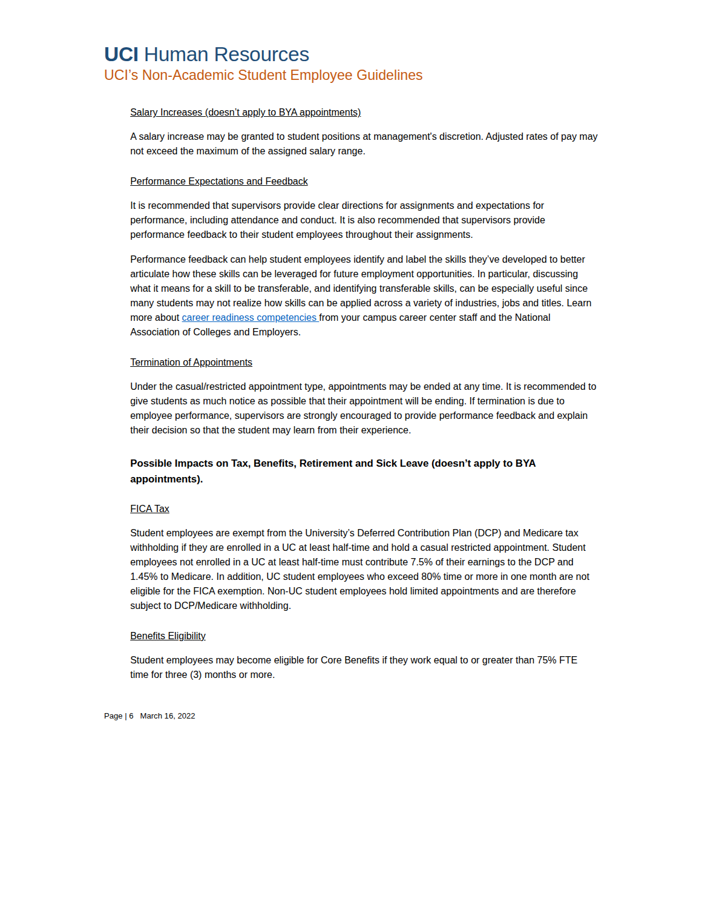UCI Human Resources
UCI’s Non-Academic Student Employee Guidelines
Salary Increases (doesn’t apply to BYA appointments)
A salary increase may be granted to student positions at management's discretion. Adjusted rates of pay may not exceed the maximum of the assigned salary range.
Performance Expectations and Feedback
It is recommended that supervisors provide clear directions for assignments and expectations for performance, including attendance and conduct. It is also recommended that supervisors provide performance feedback to their student employees throughout their assignments.
Performance feedback can help student employees identify and label the skills they’ve developed to better articulate how these skills can be leveraged for future employment opportunities. In particular, discussing what it means for a skill to be transferable, and identifying transferable skills, can be especially useful since many students may not realize how skills can be applied across a variety of industries, jobs and titles. Learn more about career readiness competencies from your campus career center staff and the National Association of Colleges and Employers.
Termination of Appointments
Under the casual/restricted appointment type, appointments may be ended at any time. It is recommended to give students as much notice as possible that their appointment will be ending. If termination is due to employee performance, supervisors are strongly encouraged to provide performance feedback and explain their decision so that the student may learn from their experience.
Possible Impacts on Tax, Benefits, Retirement and Sick Leave (doesn’t apply to BYA appointments).
FICA Tax
Student employees are exempt from the University’s Deferred Contribution Plan (DCP) and Medicare tax withholding if they are enrolled in a UC at least half-time and hold a casual restricted appointment. Student employees not enrolled in a UC at least half-time must contribute 7.5% of their earnings to the DCP and 1.45% to Medicare. In addition, UC student employees who exceed 80% time or more in one month are not eligible for the FICA exemption. Non-UC student employees hold limited appointments and are therefore subject to DCP/Medicare withholding.
Benefits Eligibility
Student employees may become eligible for Core Benefits if they work equal to or greater than 75% FTE time for three (3) months or more.
Page | 6 March 16, 2022